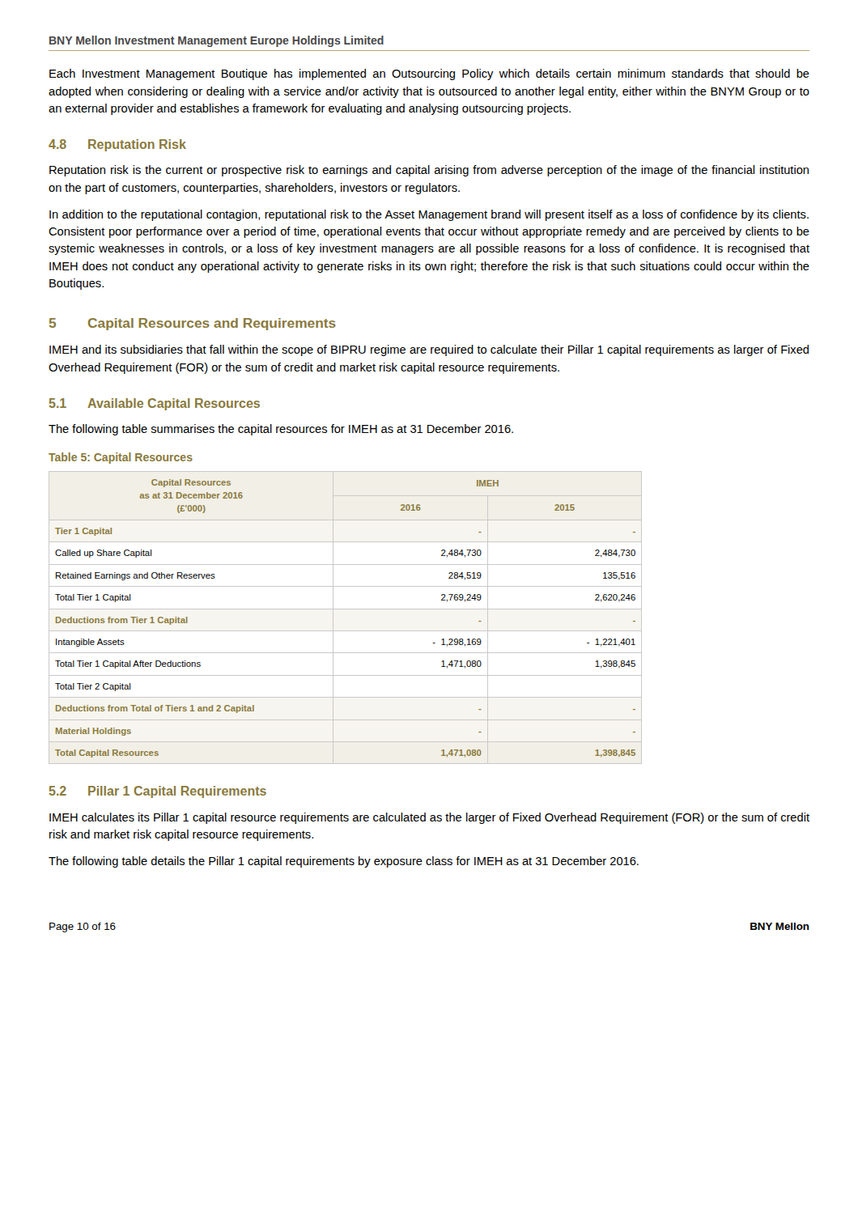BNY Mellon Investment Management Europe Holdings Limited
Each Investment Management Boutique has implemented an Outsourcing Policy which details certain minimum standards that should be adopted when considering or dealing with a service and/or activity that is outsourced to another legal entity, either within the BNYM Group or to an external provider and establishes a framework for evaluating and analysing outsourcing projects.
4.8 Reputation Risk
Reputation risk is the current or prospective risk to earnings and capital arising from adverse perception of the image of the financial institution on the part of customers, counterparties, shareholders, investors or regulators.
In addition to the reputational contagion, reputational risk to the Asset Management brand will present itself as a loss of confidence by its clients. Consistent poor performance over a period of time, operational events that occur without appropriate remedy and are perceived by clients to be systemic weaknesses in controls, or a loss of key investment managers are all possible reasons for a loss of confidence. It is recognised that IMEH does not conduct any operational activity to generate risks in its own right; therefore the risk is that such situations could occur within the Boutiques.
5 Capital Resources and Requirements
IMEH and its subsidiaries that fall within the scope of BIPRU regime are required to calculate their Pillar 1 capital requirements as larger of Fixed Overhead Requirement (FOR) or the sum of credit and market risk capital resource requirements.
5.1 Available Capital Resources
The following table summarises the capital resources for IMEH as at 31 December 2016.
Table 5: Capital Resources
| Capital Resources as at 31 December 2016 (£'000) | IMEH |
| --- | --- |
| 2016 | 2015 |
| Tier 1 Capital | - | - |
| Called up Share Capital | 2,484,730 | 2,484,730 |
| Retained Earnings and Other Reserves | 284,519 | 135,516 |
| Total Tier 1 Capital | 2,769,249 | 2,620,246 |
| Deductions from Tier 1 Capital | - | - |
| Intangible Assets | - 1,298,169 | - 1,221,401 |
| Total Tier 1 Capital After Deductions | 1,471,080 | 1,398,845 |
| Total Tier 2 Capital | | |
| Deductions from Total of Tiers 1 and 2 Capital | - | - |
| Material Holdings | - | - |
| Total Capital Resources | 1,471,080 | 1,398,845 |
5.2 Pillar 1 Capital Requirements
IMEH calculates its Pillar 1 capital resource requirements are calculated as the larger of Fixed Overhead Requirement (FOR) or the sum of credit risk and market risk capital resource requirements.
The following table details the Pillar 1 capital requirements by exposure class for IMEH as at 31 December 2016.
Page 10 of 16
BNY Mellon